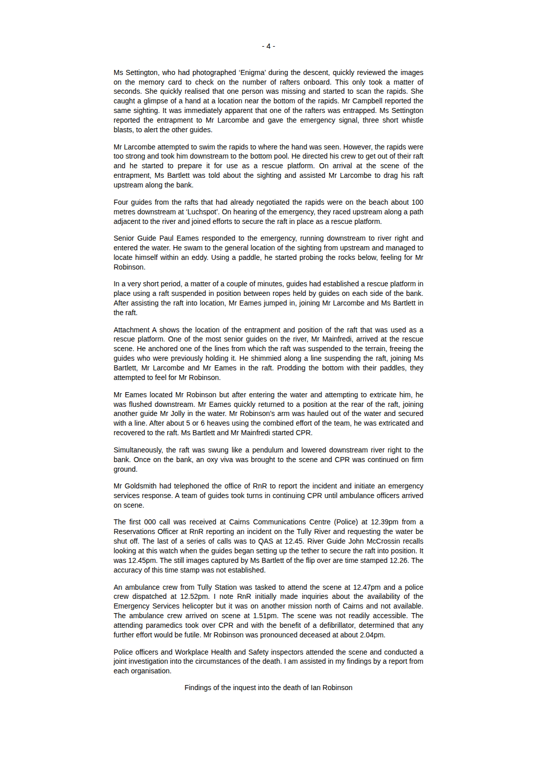- 4 -
Ms Settington, who had photographed ‘Enigma’ during the descent, quickly reviewed the images on the memory card to check on the number of rafters onboard. This only took a matter of seconds. She quickly realised that one person was missing and started to scan the rapids. She caught a glimpse of a hand at a location near the bottom of the rapids. Mr Campbell reported the same sighting. It was immediately apparent that one of the rafters was entrapped. Ms Settington reported the entrapment to Mr Larcombe and gave the emergency signal, three short whistle blasts, to alert the other guides.
Mr Larcombe attempted to swim the rapids to where the hand was seen. However, the rapids were too strong and took him downstream to the bottom pool. He directed his crew to get out of their raft and he started to prepare it for use as a rescue platform. On arrival at the scene of the entrapment, Ms Bartlett was told about the sighting and assisted Mr Larcombe to drag his raft upstream along the bank.
Four guides from the rafts that had already negotiated the rapids were on the beach about 100 metres downstream at ‘Luchspot’. On hearing of the emergency, they raced upstream along a path adjacent to the river and joined efforts to secure the raft in place as a rescue platform.
Senior Guide Paul Eames responded to the emergency, running downstream to river right and entered the water. He swam to the general location of the sighting from upstream and managed to locate himself within an eddy. Using a paddle, he started probing the rocks below, feeling for Mr Robinson.
In a very short period, a matter of a couple of minutes, guides had established a rescue platform in place using a raft suspended in position between ropes held by guides on each side of the bank. After assisting the raft into location, Mr Eames jumped in, joining Mr Larcombe and Ms Bartlett in the raft.
Attachment A shows the location of the entrapment and position of the raft that was used as a rescue platform. One of the most senior guides on the river, Mr Mainfredi, arrived at the rescue scene. He anchored one of the lines from which the raft was suspended to the terrain, freeing the guides who were previously holding it. He shimmied along a line suspending the raft, joining Ms Bartlett, Mr Larcombe and Mr Eames in the raft. Prodding the bottom with their paddles, they attempted to feel for Mr Robinson.
Mr Eames located Mr Robinson but after entering the water and attempting to extricate him, he was flushed downstream. Mr Eames quickly returned to a position at the rear of the raft, joining another guide Mr Jolly in the water. Mr Robinson’s arm was hauled out of the water and secured with a line. After about 5 or 6 heaves using the combined effort of the team, he was extricated and recovered to the raft. Ms Bartlett and Mr Mainfredi started CPR.
Simultaneously, the raft was swung like a pendulum and lowered downstream river right to the bank. Once on the bank, an oxy viva was brought to the scene and CPR was continued on firm ground.
Mr Goldsmith had telephoned the office of RnR to report the incident and initiate an emergency services response. A team of guides took turns in continuing CPR until ambulance officers arrived on scene.
The first 000 call was received at Cairns Communications Centre (Police) at 12.39pm from a Reservations Officer at RnR reporting an incident on the Tully River and requesting the water be shut off. The last of a series of calls was to QAS at 12.45. River Guide John McCrossin recalls looking at this watch when the guides began setting up the tether to secure the raft into position. It was 12.45pm. The still images captured by Ms Bartlett of the flip over are time stamped 12.26. The accuracy of this time stamp was not established.
An ambulance crew from Tully Station was tasked to attend the scene at 12.47pm and a police crew dispatched at 12.52pm. I note RnR initially made inquiries about the availability of the Emergency Services helicopter but it was on another mission north of Cairns and not available. The ambulance crew arrived on scene at 1.51pm. The scene was not readily accessible. The attending paramedics took over CPR and with the benefit of a defibrillator, determined that any further effort would be futile. Mr Robinson was pronounced deceased at about 2.04pm.
Police officers and Workplace Health and Safety inspectors attended the scene and conducted a joint investigation into the circumstances of the death. I am assisted in my findings by a report from each organisation.
Findings of the inquest into the death of Ian Robinson